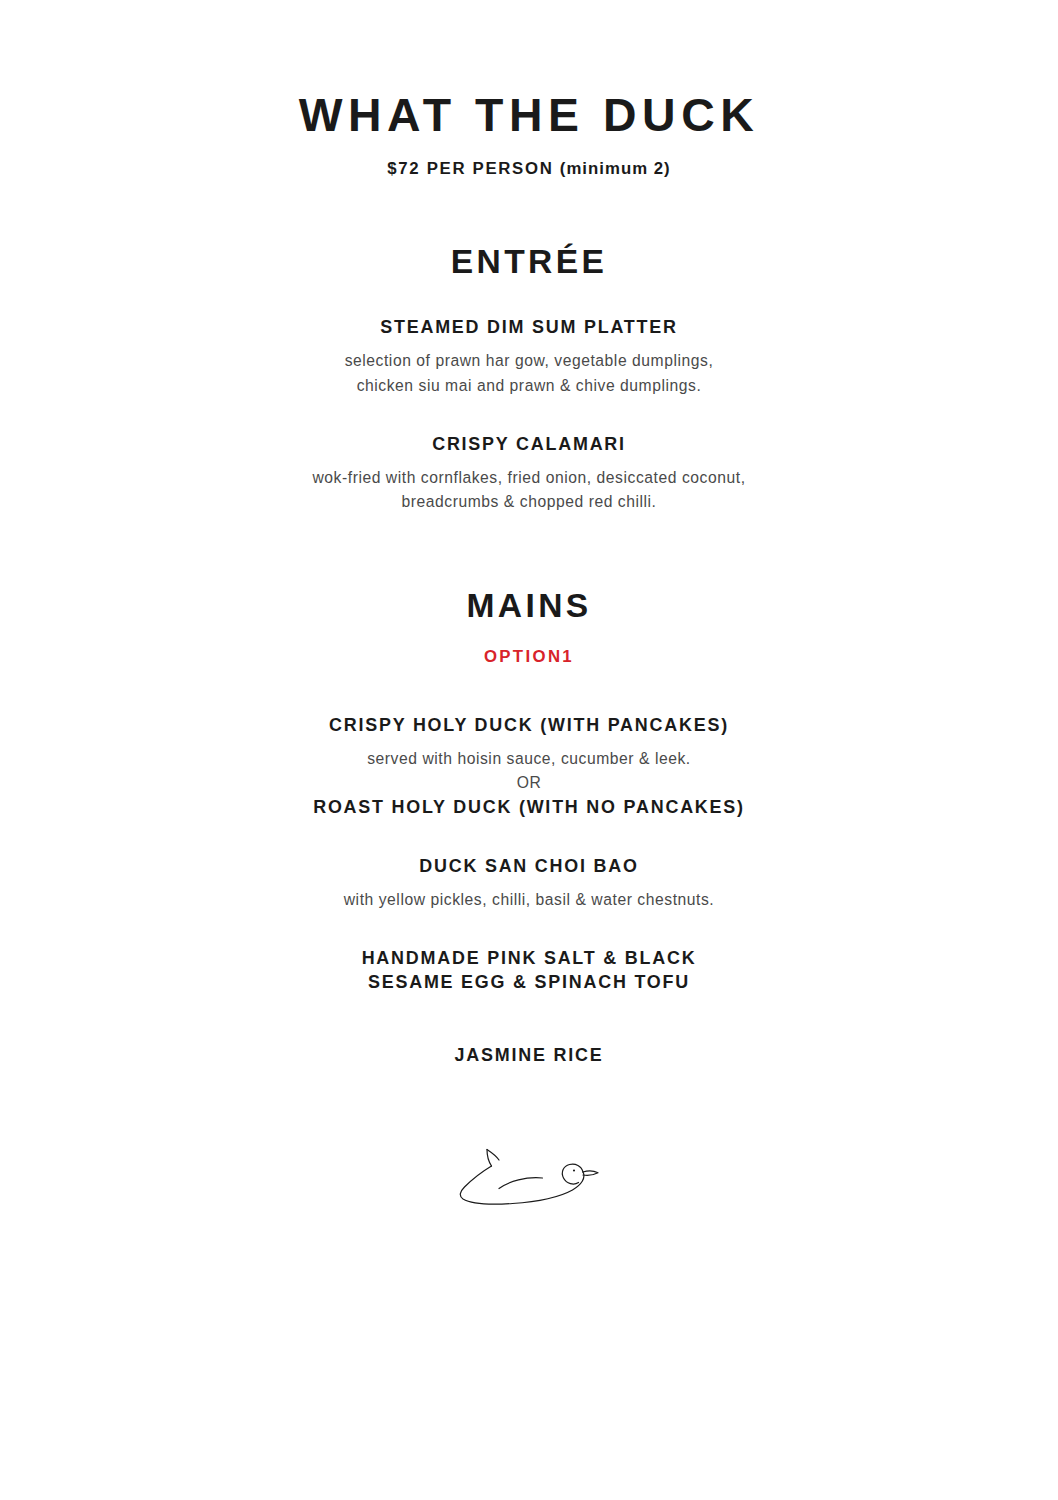WHAT THE DUCK
$72 PER PERSON (minimum 2)
ENTRÉE
STEAMED DIM SUM PLATTER
selection of prawn har gow, vegetable dumplings,
chicken siu mai and prawn & chive dumplings.
CRISPY CALAMARI
wok-fried with cornflakes, fried onion, desiccated coconut,
breadcrumbs & chopped red chilli.
MAINS
OPTION1
CRISPY HOLY DUCK (WITH PANCAKES)
served with hoisin sauce, cucumber & leek.
OR
ROAST HOLY DUCK (WITH NO PANCAKES)
DUCK SAN CHOI BAO
with yellow pickles, chilli, basil & water chestnuts.
HANDMADE PINK SALT & BLACK
SESAME EGG & SPINACH TOFU
JASMINE RICE